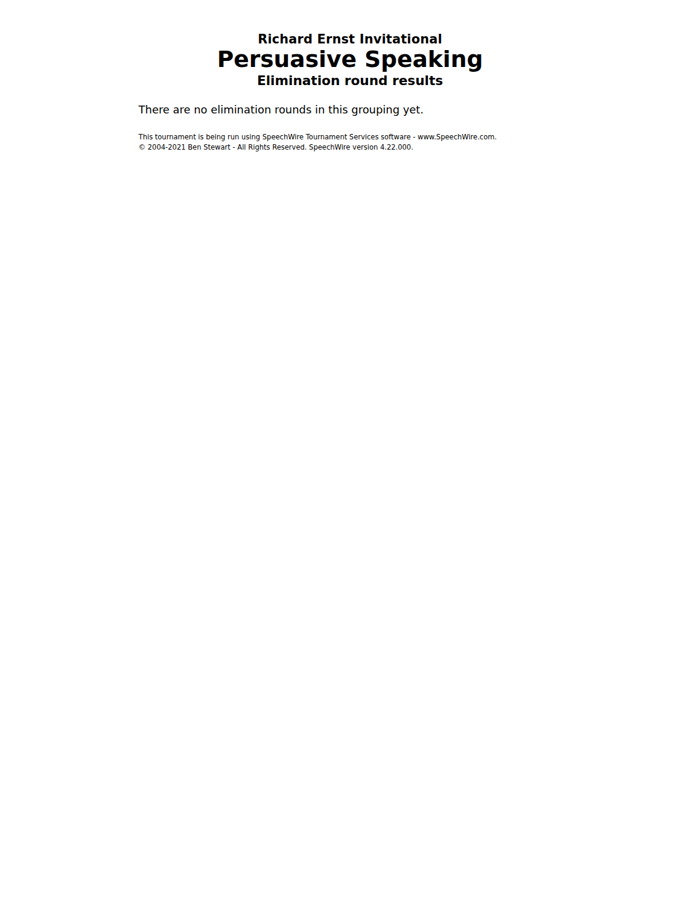Richard Ernst Invitational
Persuasive Speaking
Elimination round results
There are no elimination rounds in this grouping yet.
This tournament is being run using SpeechWire Tournament Services software - www.SpeechWire.com.
© 2004-2021 Ben Stewart - All Rights Reserved. SpeechWire version 4.22.000.